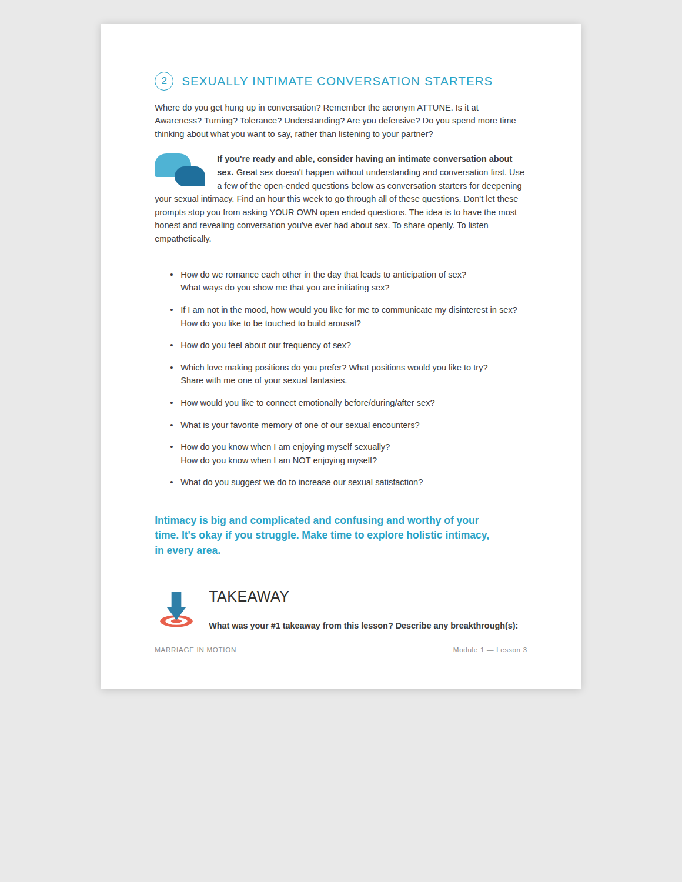2
Sexually Intimate Conversation Starters
Where do you get hung up in conversation? Remember the acronym ATTUNE. Is it at Awareness? Turning? Tolerance? Understanding? Are you defensive? Do you spend more time thinking about what you want to say, rather than listening to your partner?
If you're ready and able, consider having an intimate conversation about sex. Great sex doesn't happen without understanding and conversation first. Use a few of the open-ended questions below as conversation starters for deepening your sexual intimacy. Find an hour this week to go through all of these questions. Don't let these prompts stop you from asking YOUR OWN open ended questions. The idea is to have the most honest and revealing conversation you've ever had about sex. To share openly. To listen empathetically.
How do we romance each other in the day that leads to anticipation of sex? What ways do you show me that you are initiating sex?
If I am not in the mood, how would you like for me to communicate my disinterest in sex? How do you like to be touched to build arousal?
How do you feel about our frequency of sex?
Which love making positions do you prefer? What positions would you like to try? Share with me one of your sexual fantasies.
How would you like to connect emotionally before/during/after sex?
What is your favorite memory of one of our sexual encounters?
How do you know when I am enjoying myself sexually? How do you know when I am NOT enjoying myself?
What do you suggest we do to increase our sexual satisfaction?
Intimacy is big and complicated and confusing and worthy of your time. It's okay if you struggle. Make time to explore holistic intimacy, in every area.
TAKEAWAY
What was your #1 takeaway from this lesson? Describe any breakthrough(s):
Marriage in Motion Module 1 — Lesson 3